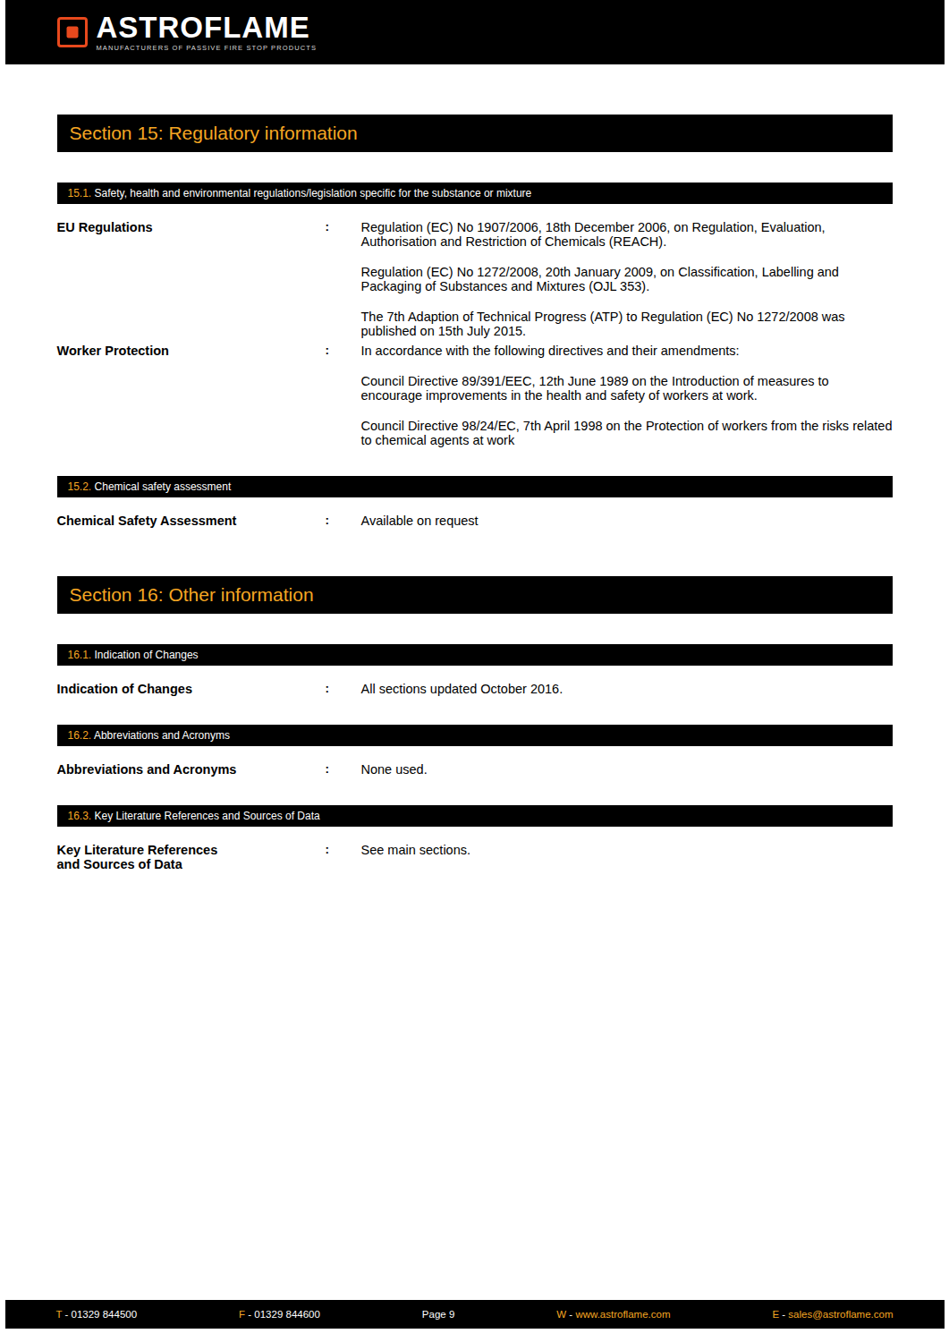ASTROFLAME
MANUFACTURERS OF PASSIVE FIRE STOP PRODUCTS
Section 15: Regulatory information
15.1. Safety, health and environmental regulations/legislation specific for the substance or mixture
| EU Regulations | : | Regulation (EC) No 1907/2006, 18th December 2006, on Regulation, Evaluation, Authorisation and Restriction of Chemicals (REACH). Regulation (EC) No 1272/2008, 20th January 2009, on Classification, Labelling and Packaging of Substances and Mixtures (OJL 353). The 7th Adaption of Technical Progress (ATP) to Regulation (EC) No 1272/2008 was published on 15th July 2015. |
| Worker Protection | : | In accordance with the following directives and their amendments: Council Directive 89/391/EEC, 12th June 1989 on the Introduction of measures to encourage improvements in the health and safety of workers at work. Council Directive 98/24/EC, 7th April 1998 on the Protection of workers from the risks related to chemical agents at work |
15.2. Chemical safety assessment
| Chemical Safety Assessment | : | Available on request |
Section 16: Other information
16.1. Indication of Changes
| Indication of Changes | : | All sections updated October 2016. |
16.2. Abbreviations and Acronyms
| Abbreviations and Acronyms | : | None used. |
16.3. Key Literature References and Sources of Data
| Key Literature References and Sources of Data | : | See main sections. |
T - 01329 844500
F - 01329 844600
Page 9
W - www.astroflame.com
E - sales@astroflame.com